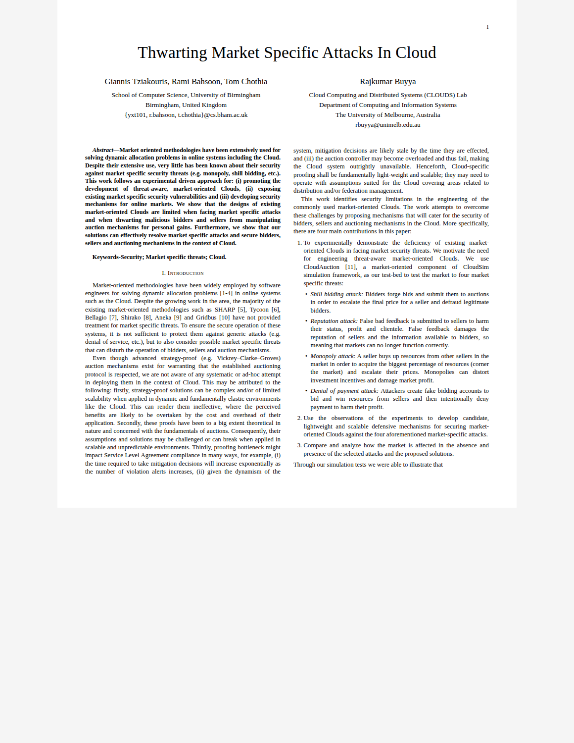1
Thwarting Market Specific Attacks In Cloud
Giannis Tziakouris, Rami Bahsoon, Tom Chothia
School of Computer Science, University of Birmingham
Birmingham, United Kingdom
{yxt101, r.bahsoon, t.chothia}@cs.bham.ac.uk
Rajkumar Buyya
Cloud Computing and Distributed Systems (CLOUDS) Lab
Department of Computing and Information Systems
The University of Melbourne, Australia
rbuyya@unimelb.edu.au
Abstract—Market oriented methodologies have been extensively used for solving dynamic allocation problems in online systems including the Cloud. Despite their extensive use, very little has been known about their security against market specific security threats (e.g. monopoly, shill bidding, etc.). This work follows an experimental driven approach for: (i) promoting the development of threat-aware, market-oriented Clouds, (ii) exposing existing market specific security vulnerabilities and (iii) developing security mechanisms for online markets. We show that the designs of existing market-oriented Clouds are limited when facing market specific attacks and when thwarting malicious bidders and sellers from manipulating auction mechanisms for personal gains. Furthermore, we show that our solutions can effectively resolve market specific attacks and secure bidders, sellers and auctioning mechanisms in the context of Cloud.
Keywords-Security; Market specific threats; Cloud.
I. Introduction
Market-oriented methodologies have been widely employed by software engineers for solving dynamic allocation problems [1-4] in online systems such as the Cloud. Despite the growing work in the area, the majority of the existing market-oriented methodologies such as SHARP [5], Tycoon [6], Bellagio [7], Shirako [8], Aneka [9] and Gridbus [10] have not provided treatment for market specific threats. To ensure the secure operation of these systems, it is not sufficient to protect them against generic attacks (e.g. denial of service, etc.), but to also consider possible market specific threats that can disturb the operation of bidders, sellers and auction mechanisms.
Even though advanced strategy-proof (e.g. Vickrey–Clarke–Groves) auction mechanisms exist for warranting that the established auctioning protocol is respected, we are not aware of any systematic or ad-hoc attempt in deploying them in the context of Cloud. This may be attributed to the following: firstly, strategy-proof solutions can be complex and/or of limited scalability when applied in dynamic and fundamentally elastic environments like the Cloud. This can render them ineffective, where the perceived benefits are likely to be overtaken by the cost and overhead of their application. Secondly, these proofs have been to a big extent theoretical in nature and concerned with the fundamentals of auctions. Consequently, their assumptions and solutions may be challenged or can break when applied in scalable and unpredictable environments. Thirdly, proofing bottleneck might impact Service Level Agreement compliance in many ways, for example, (i) the time required to take mitigation decisions will increase exponentially as the number of violation alerts increases, (ii) given the dynamism of the system, mitigation decisions are likely stale by the time they are effected, and (iii) the auction controller may become overloaded and thus fail, making the Cloud system outrightly unavailable. Henceforth, Cloud-specific proofing shall be fundamentally light-weight and scalable; they may need to operate with assumptions suited for the Cloud covering areas related to distribution and/or federation management.
This work identifies security limitations in the engineering of the commonly used market-oriented Clouds. The work attempts to overcome these challenges by proposing mechanisms that will cater for the security of bidders, sellers and auctioning mechanisms in the Cloud. More specifically, there are four main contributions in this paper:
To experimentally demonstrate the deficiency of existing market-oriented Clouds in facing market security threats. We motivate the need for engineering threat-aware market-oriented Clouds. We use CloudAuction [11], a market-oriented component of CloudSim simulation framework, as our test-bed to test the market to four market specific threats:
Shill bidding attack: Bidders forge bids and submit them to auctions in order to escalate the final price for a seller and defraud legitimate bidders.
Reputation attack: False bad feedback is submitted to sellers to harm their status, profit and clientele. False feedback damages the reputation of sellers and the information available to bidders, so meaning that markets can no longer function correctly.
Monopoly attack: A seller buys up resources from other sellers in the market in order to acquire the biggest percentage of resources (corner the market) and escalate their prices. Monopolies can distort investment incentives and damage market profit.
Denial of payment attack: Attackers create fake bidding accounts to bid and win resources from sellers and then intentionally deny payment to harm their profit.
Use the observations of the experiments to develop candidate, lightweight and scalable defensive mechanisms for securing market-oriented Clouds against the four aforementioned market-specific attacks.
Compare and analyze how the market is affected in the absence and presence of the selected attacks and the proposed solutions.
Through our simulation tests we were able to illustrate that